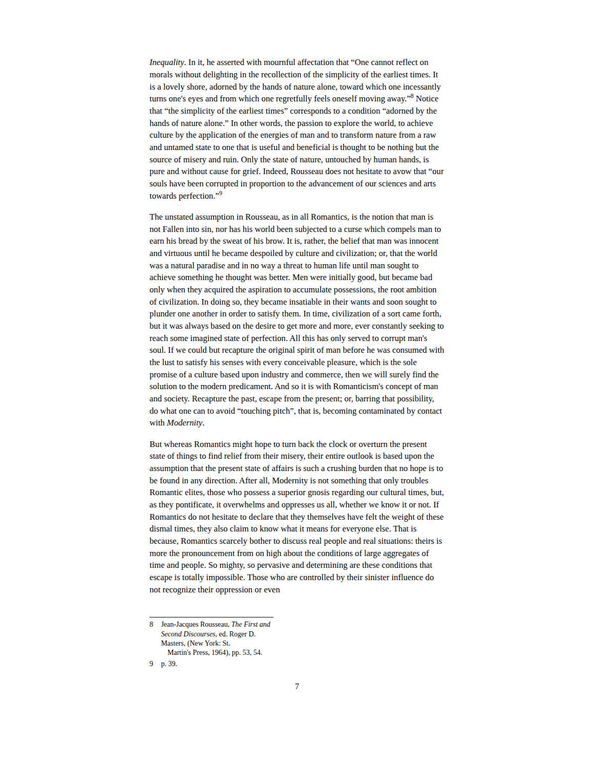Inequality. In it, he asserted with mournful affectation that “One cannot reflect on morals without delighting in the recollection of the simplicity of the earliest times. It is a lovely shore, adorned by the hands of nature alone, toward which one incessantly turns one's eyes and from which one regretfully feels oneself moving away.”8 Notice that “the simplicity of the earliest times” corresponds to a condition “adorned by the hands of nature alone.” In other words, the passion to explore the world, to achieve culture by the application of the energies of man and to transform nature from a raw and untamed state to one that is useful and beneficial is thought to be nothing but the source of misery and ruin. Only the state of nature, untouched by human hands, is pure and without cause for grief. Indeed, Rousseau does not hesitate to avow that “our souls have been corrupted in proportion to the advancement of our sciences and arts towards perfection.”9
The unstated assumption in Rousseau, as in all Romantics, is the notion that man is not Fallen into sin, nor has his world been subjected to a curse which compels man to earn his bread by the sweat of his brow. It is, rather, the belief that man was innocent and virtuous until he became despoiled by culture and civilization; or, that the world was a natural paradise and in no way a threat to human life until man sought to achieve something he thought was better. Men were initially good, but became bad only when they acquired the aspiration to accumulate possessions, the root ambition of civilization. In doing so, they became insatiable in their wants and soon sought to plunder one another in order to satisfy them. In time, civilization of a sort came forth, but it was always based on the desire to get more and more, ever constantly seeking to reach some imagined state of perfection. All this has only served to corrupt man's soul. If we could but recapture the original spirit of man before he was consumed with the lust to satisfy his senses with every conceivable pleasure, which is the sole promise of a culture based upon industry and commerce, then we will surely find the solution to the modern predicament. And so it is with Romanticism's concept of man and society. Recapture the past, escape from the present; or, barring that possibility, do what one can to avoid “touching pitch”, that is, becoming contaminated by contact with Modernity.
But whereas Romantics might hope to turn back the clock or overturn the present state of things to find relief from their misery, their entire outlook is based upon the assumption that the present state of affairs is such a crushing burden that no hope is to be found in any direction. After all, Modernity is not something that only troubles Romantic elites, those who possess a superior gnosis regarding our cultural times, but, as they pontificate, it overwhelms and oppresses us all, whether we know it or not. If Romantics do not hesitate to declare that they themselves have felt the weight of these dismal times, they also claim to know what it means for everyone else. That is because, Romantics scarcely bother to discuss real people and real situations: theirs is more the pronouncement from on high about the conditions of large aggregates of time and people. So mighty, so pervasive and determining are these conditions that escape is totally impossible. Those who are controlled by their sinister influence do not recognize their oppression or even
8 Jean-Jacques Rousseau, The First and Second Discourses, ed. Roger D. Masters, (New York: St. Martin's Press, 1964), pp. 53, 54.
9 p. 39.
7